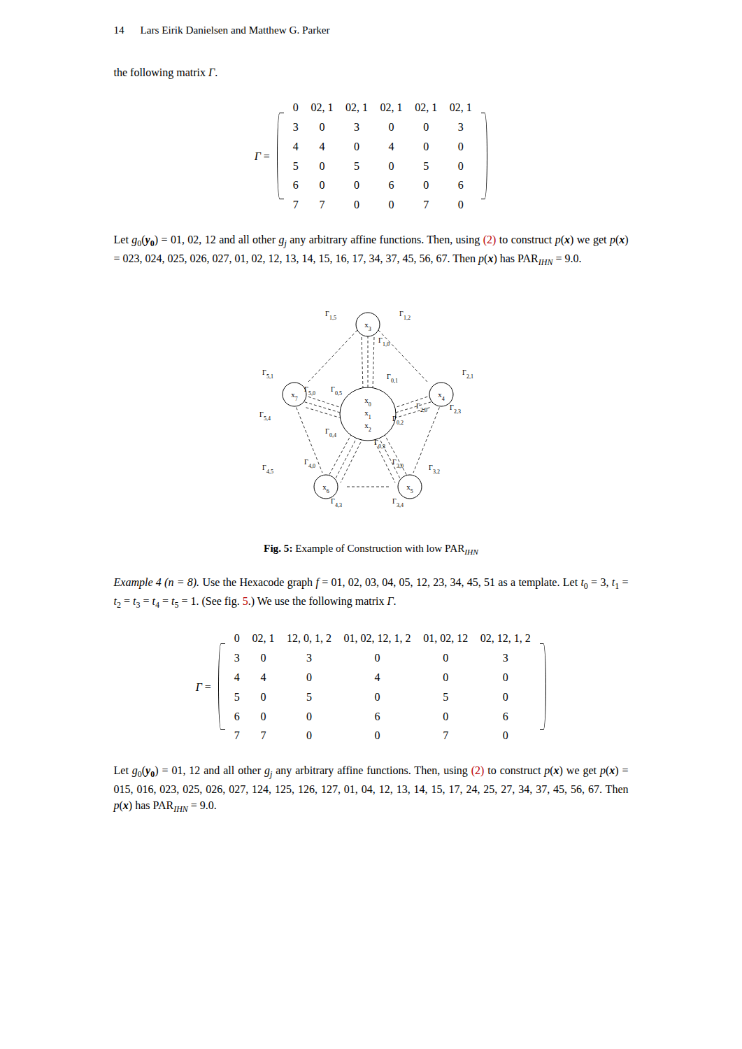14 Lars Eirik Danielsen and Matthew G. Parker
the following matrix Γ.
Γ =
| 0 | 02, 1 | 02, 1 | 02, 1 | 02, 1 | 02, 1 |
| 3 | 0 | 3 | 0 | 0 | 3 |
| 4 | 4 | 0 | 4 | 0 | 0 |
| 5 | 0 | 5 | 0 | 5 | 0 |
| 6 | 0 | 0 | 6 | 0 | 6 |
| 7 | 7 | 0 | 0 | 7 | 0 |
Let g0(y0) = 01, 02, 12 and all other gj any arbitrary affine functions. Then, using (2) to construct p(x) we get p(x) = 023, 024, 025, 026, 027, 01, 02, 12, 13, 14, 15, 16, 17, 34, 37, 45, 56, 67. Then p(x) has PARIHN = 9.0.
x0 x1 x2 x3 x4 x5 x6 x7 Γ1,5 Γ1,2 Γ1,0 Γ5,1 Γ2,1 Γ0,1 Γ5,0 Γ0,5 Γ2,0 Γ2,3 Γ5,4 Γ0,2 Γ0,4 Γ0,3 Γ4,5 Γ4,0 Γ3,0 Γ3,2 Γ4,3 Γ3,4
Fig. 5: Example of Construction with low PARIHN
Example 4 (n = 8). Use the Hexacode graph f = 01, 02, 03, 04, 05, 12, 23, 34, 45, 51 as a template. Let t0 = 3, t1 = t2 = t3 = t4 = t5 = 1. (See fig. 5.) We use the following matrix Γ.
Γ =
| 0 | 02, 1 | 12, 0, 1, 2 | 01, 02, 12, 1, 2 | 01, 02, 12 | 02, 12, 1, 2 |
| 3 | 0 | 3 | 0 | 0 | 3 |
| 4 | 4 | 0 | 4 | 0 | 0 |
| 5 | 0 | 5 | 0 | 5 | 0 |
| 6 | 0 | 0 | 6 | 0 | 6 |
| 7 | 7 | 0 | 0 | 7 | 0 |
Let g0(y0) = 01, 12 and all other gj any arbitrary affine functions. Then, using (2) to construct p(x) we get p(x) = 015, 016, 023, 025, 026, 027, 124, 125, 126, 127, 01, 04, 12, 13, 14, 15, 17, 24, 25, 27, 34, 37, 45, 56, 67. Then p(x) has PARIHN = 9.0.